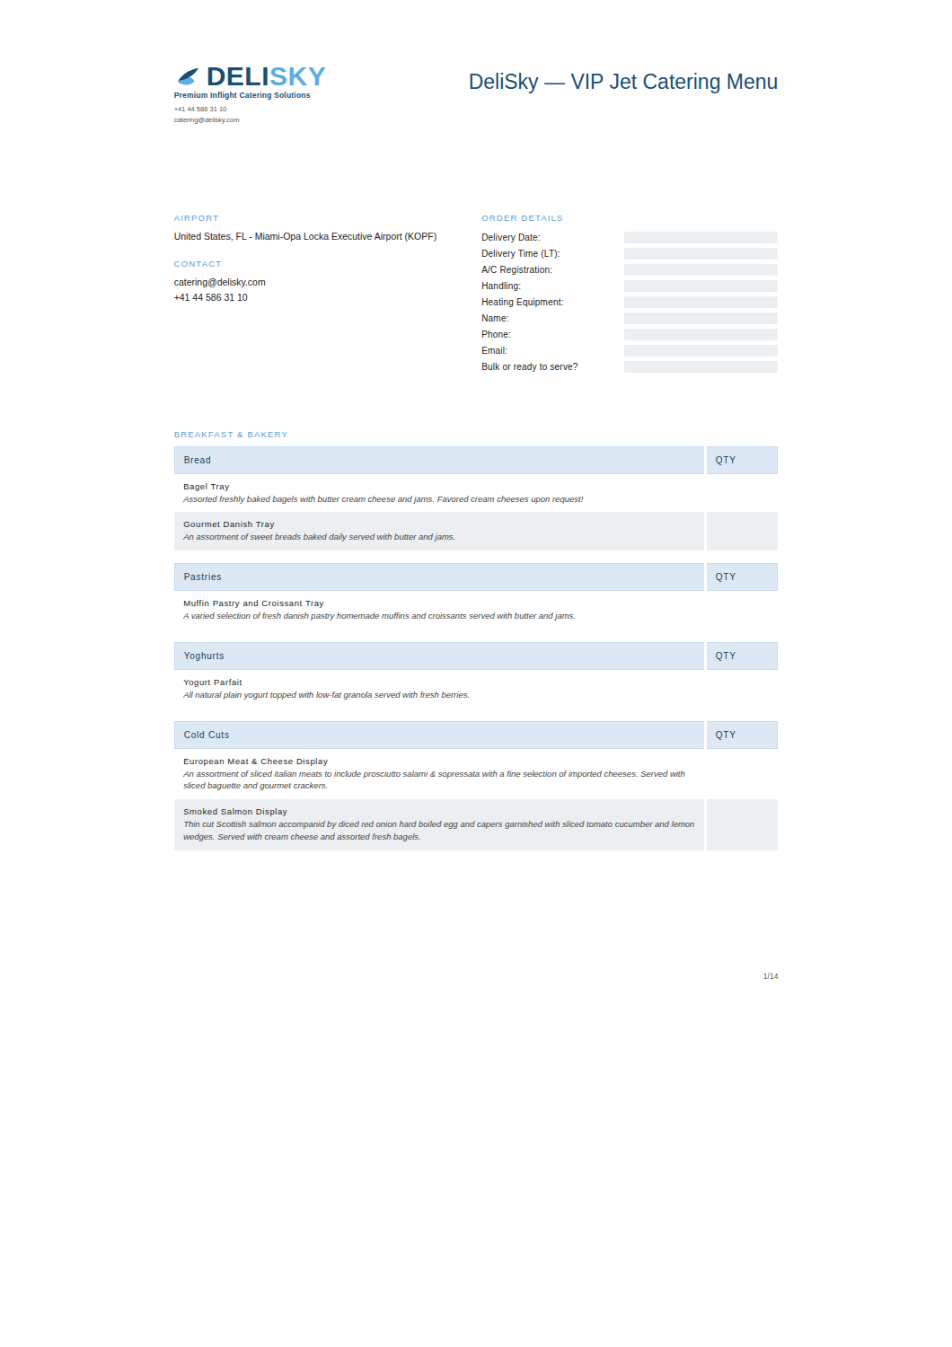DELI SKY
Premium Inflight Catering Solutions
+41 44 586 31 10
catering@delisky.com
DeliSky — VIP Jet Catering Menu
Airport
United States, FL - Miami-Opa Locka Executive Airport (KOPF)
Contact
catering@delisky.com
+41 44 586 31 10
Order Details
| Delivery Date: | |
| Delivery Time (LT): | |
| A/C Registration: | |
| Handling: | |
| Heating Equipment: | |
| Name: | |
| Phone: | |
| Email: | |
| Bulk or ready to serve? | |
Breakfast & Bakery
| Bread | QTY |
| --- | --- |
| Bagel Tray Assorted freshly baked bagels with butter cream cheese and jams. Favored cream cheeses upon request! | |
| Gourmet Danish Tray An assortment of sweet breads baked daily served with butter and jams. | |
| Pastries | QTY |
| --- | --- |
| Muffin Pastry and Croissant Tray A varied selection of fresh danish pastry homemade muffins and croissants served with butter and jams. | |
| Yoghurts | QTY |
| --- | --- |
| Yogurt Parfait All natural plain yogurt topped with low-fat granola served with fresh berries. | |
| Cold Cuts | QTY |
| --- | --- |
| European Meat & Cheese Display An assortment of sliced italian meats to include prosciutto salami & sopressata with a fine selection of imported cheeses. Served with sliced baguette and gourmet crackers. | |
| Smoked Salmon Display Thin cut Scottish salmon accompanid by diced red onion hard boiled egg and capers garnished with sliced tomato cucumber and lemon wedges. Served with cream cheese and assorted fresh bagels. | |
1/14